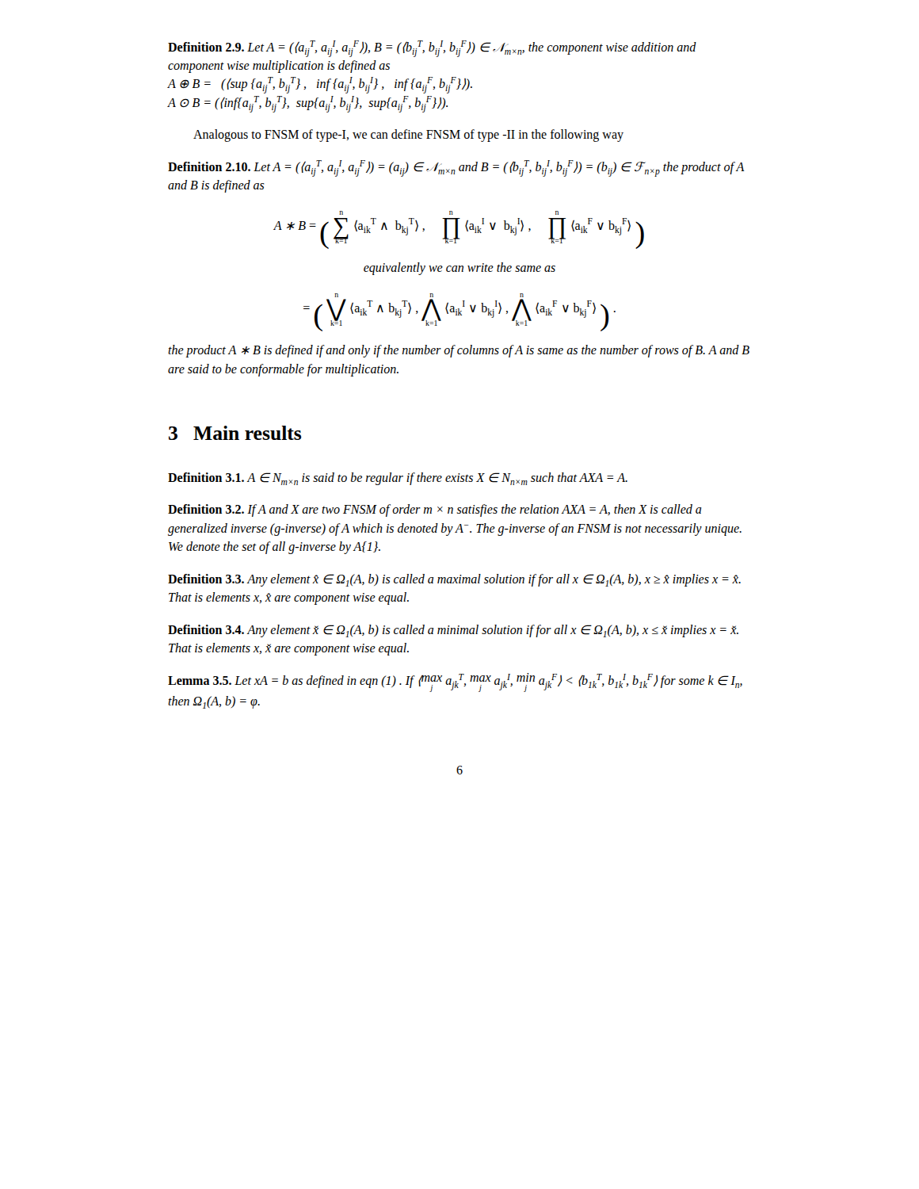Definition 2.9. Let A = (⟨aijT, aijI, aijF⟩), B = (⟨bijT, bijI, bijF⟩) ∈ 𝒩m×n, the component wise addition and component wise multiplication is defined as
A ⊕ B = (⟨sup {aijT, bijT} , inf {aijI, bijI} , inf {aijF, bijF}⟩).
A ⊙ B = (⟨inf{aijT, bijT}, sup{aijI, bijI}, sup{aijF, bijF}⟩).
Analogous to FNSM of type-I, we can define FNSM of type -II in the following way
Definition 2.10. Let A = (⟨aijT, aijI, aijF⟩) = (aij) ∈ 𝒩m×n and B = (⟨bijT, bijI, bijF⟩) = (bij) ∈ ℱn×p the product of A and B is defined as
A ∗ B = ( n∑k=1 ⟨aikT ∧ bkjT⟩ , n∏k=1 ⟨aikI ∨ bkjI⟩ , n∏k=1 ⟨aikF ∨ bkjF⟩ )
equivalently we can write the same as
= ( n⋁k=1 ⟨aikT ∧ bkjT⟩ , n⋀k=1 ⟨aikI ∨ bkjI⟩ , n⋀k=1 ⟨aikF ∨ bkjF⟩ ) .
the product A ∗ B is defined if and only if the number of columns of A is same as the number of rows of B. A and B are said to be conformable for multiplication.
3 Main results
Definition 3.1. A ∈ Nm×n is said to be regular if there exists X ∈ Nn×m such that AXA = A.
Definition 3.2. If A and X are two FNSM of order m × n satisfies the relation AXA = A, then X is called a generalized inverse (g-inverse) of A which is denoted by A−. The g-inverse of an FNSM is not necessarily unique. We denote the set of all g-inverse by A{1}.
Definition 3.3. Any element x̂ ∈ Ω1(A, b) is called a maximal solution if for all x ∈ Ω1(A, b), x ≥ x̂ implies x = x̂. That is elements x, x̂ are component wise equal.
Definition 3.4. Any element x̌ ∈ Ω1(A, b) is called a minimal solution if for all x ∈ Ω1(A, b), x ≤ x̌ implies x = x̌. That is elements x, x̌ are component wise equal.
Lemma 3.5. Let xA = b as defined in eqn (1) . If ⟨max j ajkT, max j ajkI, min j ajkF⟩ < ⟨b1kT, b1kI, b1kF⟩ for some k ∈ In, then Ω1(A, b) = φ.
6